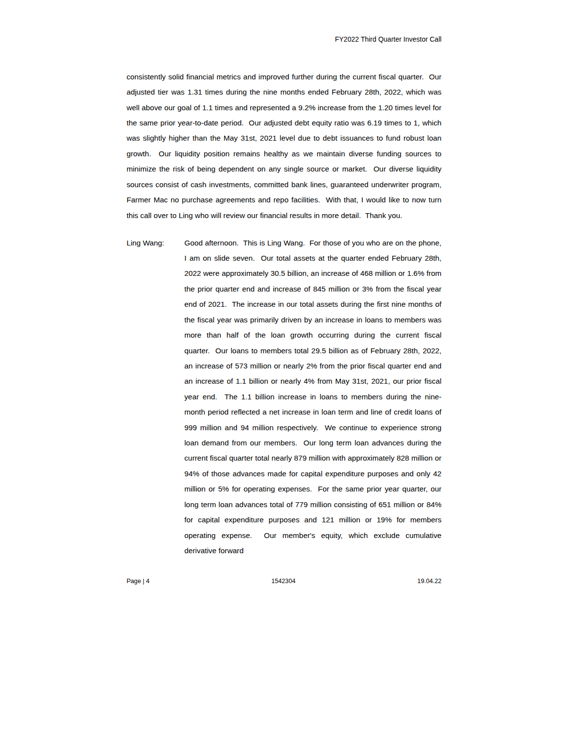FY2022 Third Quarter Investor Call
consistently solid financial metrics and improved further during the current fiscal quarter. Our adjusted tier was 1.31 times during the nine months ended February 28th, 2022, which was well above our goal of 1.1 times and represented a 9.2% increase from the 1.20 times level for the same prior year-to-date period. Our adjusted debt equity ratio was 6.19 times to 1, which was slightly higher than the May 31st, 2021 level due to debt issuances to fund robust loan growth. Our liquidity position remains healthy as we maintain diverse funding sources to minimize the risk of being dependent on any single source or market. Our diverse liquidity sources consist of cash investments, committed bank lines, guaranteed underwriter program, Farmer Mac no purchase agreements and repo facilities. With that, I would like to now turn this call over to Ling who will review our financial results in more detail. Thank you.
Ling Wang:
Good afternoon. This is Ling Wang. For those of you who are on the phone, I am on slide seven. Our total assets at the quarter ended February 28th, 2022 were approximately 30.5 billion, an increase of 468 million or 1.6% from the prior quarter end and increase of 845 million or 3% from the fiscal year end of 2021. The increase in our total assets during the first nine months of the fiscal year was primarily driven by an increase in loans to members was more than half of the loan growth occurring during the current fiscal quarter. Our loans to members total 29.5 billion as of February 28th, 2022, an increase of 573 million or nearly 2% from the prior fiscal quarter end and an increase of 1.1 billion or nearly 4% from May 31st, 2021, our prior fiscal year end. The 1.1 billion increase in loans to members during the nine-month period reflected a net increase in loan term and line of credit loans of 999 million and 94 million respectively. We continue to experience strong loan demand from our members. Our long term loan advances during the current fiscal quarter total nearly 879 million with approximately 828 million or 94% of those advances made for capital expenditure purposes and only 42 million or 5% for operating expenses. For the same prior year quarter, our long term loan advances total of 779 million consisting of 651 million or 84% for capital expenditure purposes and 121 million or 19% for members operating expense. Our member's equity, which exclude cumulative derivative forward
Page | 4
1542304
19.04.22